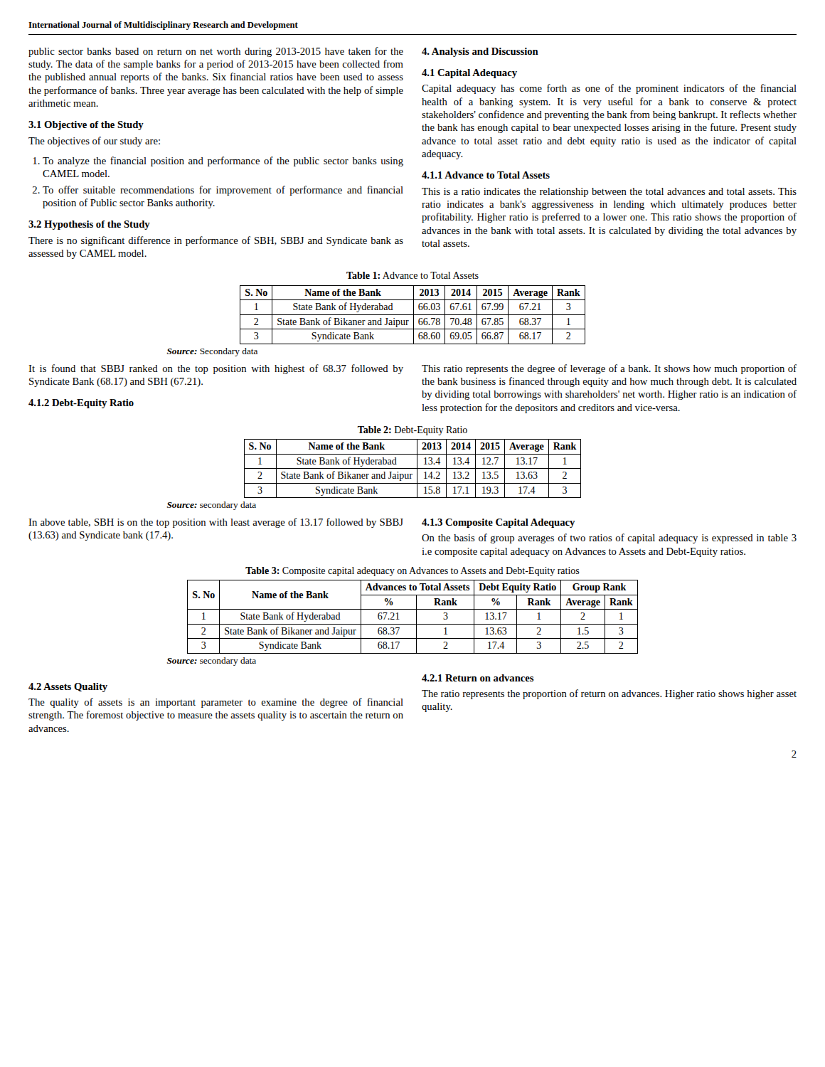International Journal of Multidisciplinary Research and Development
public sector banks based on return on net worth during 2013-2015 have taken for the study. The data of the sample banks for a period of 2013-2015 have been collected from the published annual reports of the banks. Six financial ratios have been used to assess the performance of banks. Three year average has been calculated with the help of simple arithmetic mean.
3.1 Objective of the Study
The objectives of our study are:
To analyze the financial position and performance of the public sector banks using CAMEL model.
To offer suitable recommendations for improvement of performance and financial position of Public sector Banks authority.
3.2 Hypothesis of the Study
There is no significant difference in performance of SBH, SBBJ and Syndicate bank as assessed by CAMEL model.
4. Analysis and Discussion
4.1 Capital Adequacy
Capital adequacy has come forth as one of the prominent indicators of the financial health of a banking system. It is very useful for a bank to conserve & protect stakeholders' confidence and preventing the bank from being bankrupt. It reflects whether the bank has enough capital to bear unexpected losses arising in the future. Present study advance to total asset ratio and debt equity ratio is used as the indicator of capital adequacy.
4.1.1 Advance to Total Assets
This is a ratio indicates the relationship between the total advances and total assets. This ratio indicates a bank's aggressiveness in lending which ultimately produces better profitability. Higher ratio is preferred to a lower one. This ratio shows the proportion of advances in the bank with total assets. It is calculated by dividing the total advances by total assets.
Table 1: Advance to Total Assets
| S. No | Name of the Bank | 2013 | 2014 | 2015 | Average | Rank |
| --- | --- | --- | --- | --- | --- | --- |
| 1 | State Bank of Hyderabad | 66.03 | 67.61 | 67.99 | 67.21 | 3 |
| 2 | State Bank of Bikaner and Jaipur | 66.78 | 70.48 | 67.85 | 68.37 | 1 |
| 3 | Syndicate Bank | 68.60 | 69.05 | 66.87 | 68.17 | 2 |
Source: Secondary data
It is found that SBBJ ranked on the top position with highest of 68.37 followed by Syndicate Bank (68.17) and SBH (67.21).
4.1.2 Debt-Equity Ratio
This ratio represents the degree of leverage of a bank. It shows how much proportion of the bank business is financed through equity and how much through debt. It is calculated by dividing total borrowings with shareholders' net worth. Higher ratio is an indication of less protection for the depositors and creditors and vice-versa.
Table 2: Debt-Equity Ratio
| S. No | Name of the Bank | 2013 | 2014 | 2015 | Average | Rank |
| --- | --- | --- | --- | --- | --- | --- |
| 1 | State Bank of Hyderabad | 13.4 | 13.4 | 12.7 | 13.17 | 1 |
| 2 | State Bank of Bikaner and Jaipur | 14.2 | 13.2 | 13.5 | 13.63 | 2 |
| 3 | Syndicate Bank | 15.8 | 17.1 | 19.3 | 17.4 | 3 |
Source: secondary data
In above table, SBH is on the top position with least average of 13.17 followed by SBBJ (13.63) and Syndicate bank (17.4).
4.1.3 Composite Capital Adequacy
On the basis of group averages of two ratios of capital adequacy is expressed in table 3 i.e composite capital adequacy on Advances to Assets and Debt-Equity ratios.
Table 3: Composite capital adequacy on Advances to Assets and Debt-Equity ratios
| S. No | Name of the Bank | Advances to Total Assets | Debt Equity Ratio | Group Rank |
| --- | --- | --- | --- | --- |
| % | Rank | % | Rank | Average | Rank |
| 1 | State Bank of Hyderabad | 67.21 | 3 | 13.17 | 1 | 2 | 1 |
| 2 | State Bank of Bikaner and Jaipur | 68.37 | 1 | 13.63 | 2 | 1.5 | 3 |
| 3 | Syndicate Bank | 68.17 | 2 | 17.4 | 3 | 2.5 | 2 |
Source: secondary data
4.2 Assets Quality
The quality of assets is an important parameter to examine the degree of financial strength. The foremost objective to measure the assets quality is to ascertain the return on advances.
4.2.1 Return on advances
The ratio represents the proportion of return on advances. Higher ratio shows higher asset quality.
2